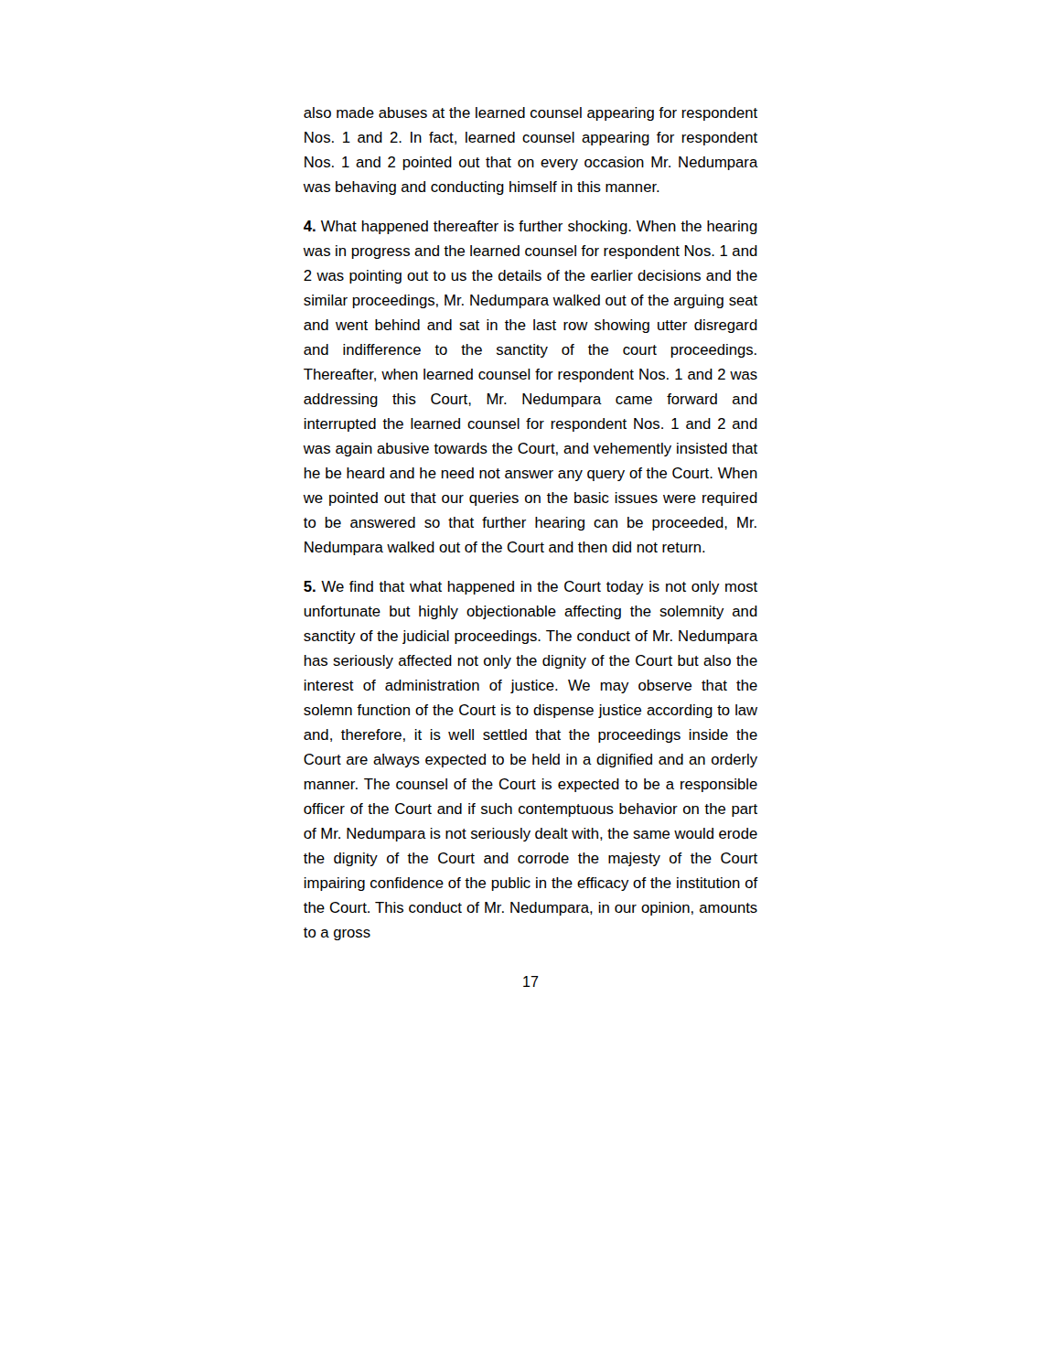also made abuses at the learned counsel appearing for respondent Nos. 1 and 2. In fact, learned counsel appearing for respondent Nos. 1 and 2 pointed out that on every occasion Mr. Nedumpara was behaving and conducting himself in this manner.
4. What happened thereafter is further shocking. When the hearing was in progress and the learned counsel for respondent Nos. 1 and 2 was pointing out to us the details of the earlier decisions and the similar proceedings, Mr. Nedumpara walked out of the arguing seat and went behind and sat in the last row showing utter disregard and indifference to the sanctity of the court proceedings. Thereafter, when learned counsel for respondent Nos. 1 and 2 was addressing this Court, Mr. Nedumpara came forward and interrupted the learned counsel for respondent Nos. 1 and 2 and was again abusive towards the Court, and vehemently insisted that he be heard and he need not answer any query of the Court. When we pointed out that our queries on the basic issues were required to be answered so that further hearing can be proceeded, Mr. Nedumpara walked out of the Court and then did not return.
5. We find that what happened in the Court today is not only most unfortunate but highly objectionable affecting the solemnity and sanctity of the judicial proceedings. The conduct of Mr. Nedumpara has seriously affected not only the dignity of the Court but also the interest of administration of justice. We may observe that the solemn function of the Court is to dispense justice according to law and, therefore, it is well settled that the proceedings inside the Court are always expected to be held in a dignified and an orderly manner. The counsel of the Court is expected to be a responsible officer of the Court and if such contemptuous behavior on the part of Mr. Nedumpara is not seriously dealt with, the same would erode the dignity of the Court and corrode the majesty of the Court impairing confidence of the public in the efficacy of the institution of the Court. This conduct of Mr. Nedumpara, in our opinion, amounts to a gross
17